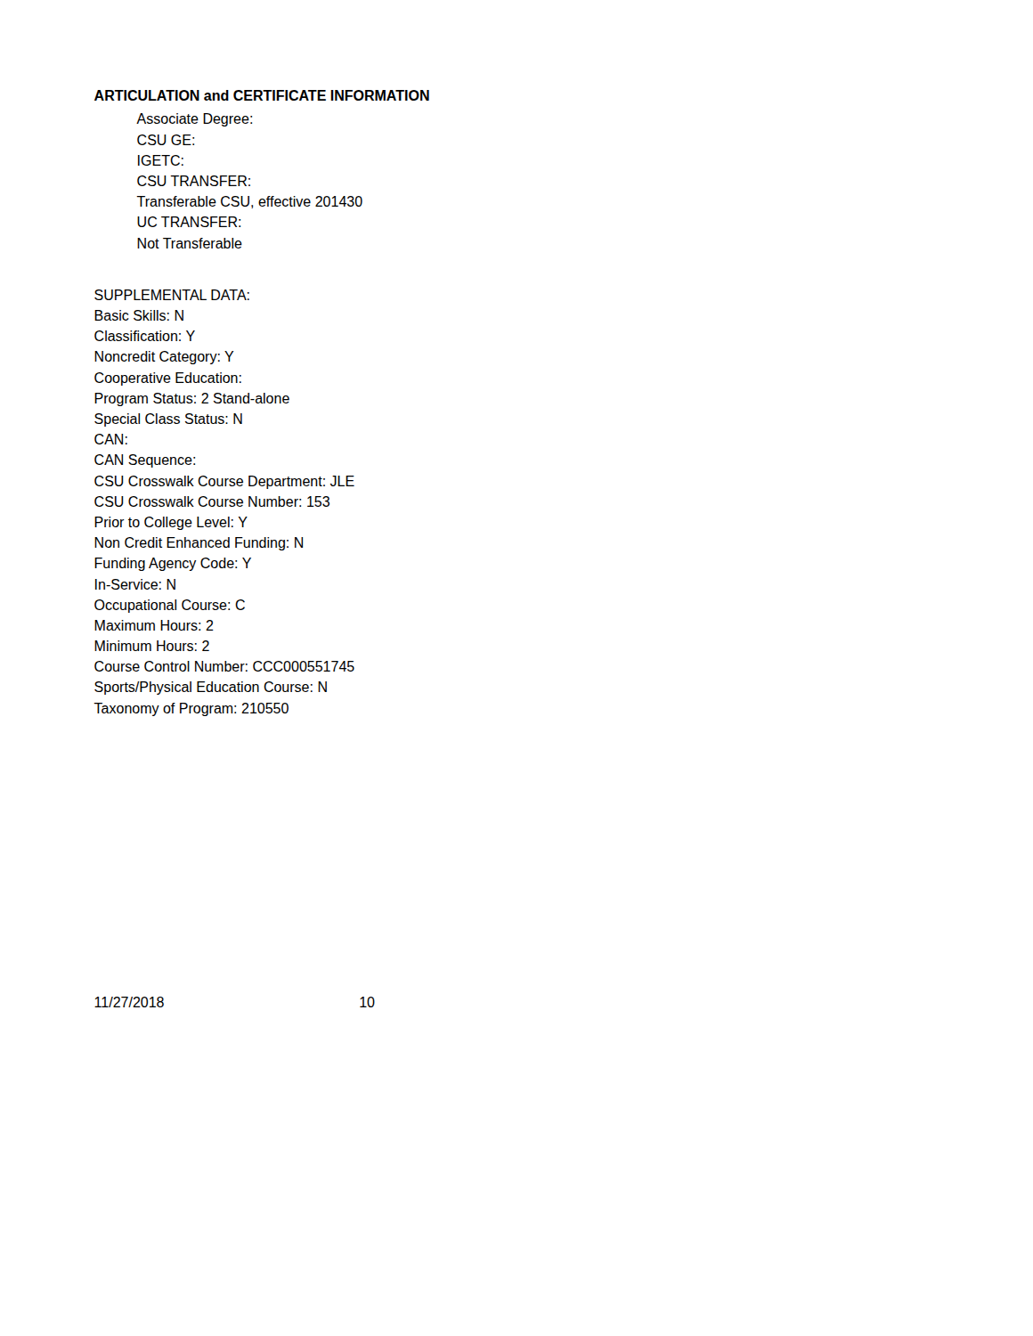ARTICULATION and CERTIFICATE INFORMATION
Associate Degree:
CSU GE:
IGETC:
CSU TRANSFER:
Transferable CSU, effective 201430
UC TRANSFER:
Not Transferable
SUPPLEMENTAL DATA:
Basic Skills: N
Classification: Y
Noncredit Category: Y
Cooperative Education:
Program Status: 2 Stand-alone
Special Class Status: N
CAN:
CAN Sequence:
CSU Crosswalk Course Department: JLE
CSU Crosswalk Course Number: 153
Prior to College Level: Y
Non Credit Enhanced Funding: N
Funding Agency Code: Y
In-Service: N
Occupational Course: C
Maximum Hours: 2
Minimum Hours: 2
Course Control Number: CCC000551745
Sports/Physical Education Course: N
Taxonomy of Program: 210550
11/27/2018 10